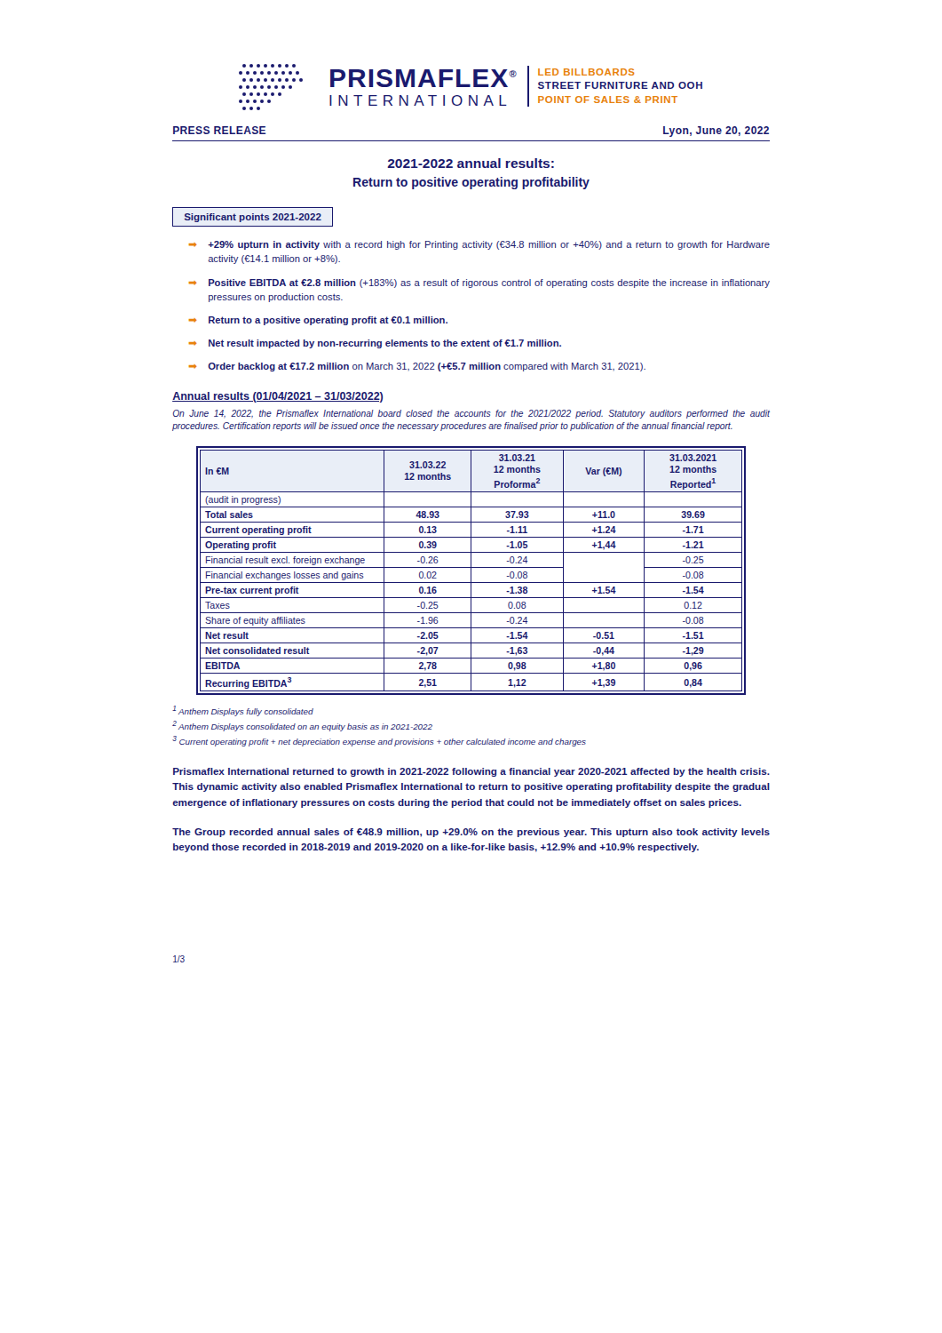PRISMAFLEX®
INTERNATIONAL
LED BILLBOARDS
STREET FURNITURE AND OOH
POINT OF SALES & PRINT
PRESS RELEASE Lyon, June 20, 2022
2021-2022 annual results:
Return to positive operating profitability
Significant points 2021-2022
+29% upturn in activity with a record high for Printing activity (€34.8 million or +40%) and a return to growth for Hardware activity (€14.1 million or +8%).
Positive EBITDA at €2.8 million (+183%) as a result of rigorous control of operating costs despite the increase in inflationary pressures on production costs.
Return to a positive operating profit at €0.1 million.
Net result impacted by non-recurring elements to the extent of €1.7 million.
Order backlog at €17.2 million on March 31, 2022 (+€5.7 million compared with March 31, 2021).
Annual results (01/04/2021 – 31/03/2022)
On June 14, 2022, the Prismaflex International board closed the accounts for the 2021/2022 period. Statutory auditors performed the audit procedures. Certification reports will be issued once the necessary procedures are finalised prior to publication of the annual financial report.
| In €M | 31.03.22 12 months | 31.03.21 12 months Proforma 2 | Var (€M) | 31.03.2021 12 months Reported 1 |
| --- | --- | --- | --- | --- |
| (audit in progress) | | | | |
| Total sales | 48.93 | 37.93 | +11.0 | 39.69 |
| Current operating profit | 0.13 | -1.11 | +1.24 | -1.71 |
| Operating profit | 0.39 | -1.05 | +1,44 | -1.21 |
| Financial result excl. foreign exchange | -0.26 | -0.24 | | -0.25 |
| Financial exchanges losses and gains | 0.02 | -0.08 | -0.08 |
| Pre-tax current profit | 0.16 | -1.38 | +1.54 | -1.54 |
| Taxes | -0.25 | 0.08 | | 0.12 |
| Share of equity affiliates | -1.96 | -0.24 | | -0.08 |
| Net result | -2.05 | -1.54 | -0.51 | -1.51 |
| Net consolidated result | -2,07 | -1,63 | -0,44 | -1,29 |
| EBITDA | 2,78 | 0,98 | +1,80 | 0,96 |
| Recurring EBITDA 3 | 2,51 | 1,12 | +1,39 | 0,84 |
1 Anthem Displays fully consolidated
2 Anthem Displays consolidated on an equity basis as in 2021-2022
3 Current operating profit + net depreciation expense and provisions + other calculated income and charges
Prismaflex International returned to growth in 2021-2022 following a financial year 2020-2021 affected by the health crisis. This dynamic activity also enabled Prismaflex International to return to positive operating profitability despite the gradual emergence of inflationary pressures on costs during the period that could not be immediately offset on sales prices.
The Group recorded annual sales of €48.9 million, up +29.0% on the previous year. This upturn also took activity levels beyond those recorded in 2018-2019 and 2019-2020 on a like-for-like basis, +12.9% and +10.9% respectively.
1/3